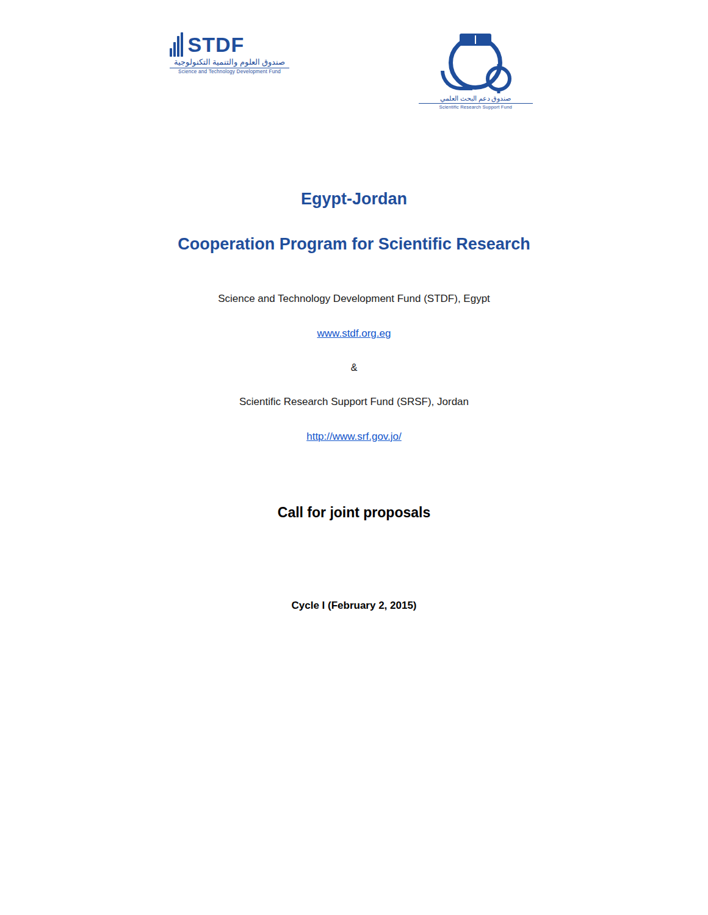STDF
صندوق العلوم والتنمية التكنولوجية
Science and Technology Development Fund
صندوق دعم البحث العلمي
Scientific Research Support Fund
Egypt-Jordan Cooperation Program for Scientific Research
Science and Technology Development Fund (STDF), Egypt
www.stdf.org.eg
&
Scientific Research Support Fund (SRSF), Jordan
http://www.srf.gov.jo/
Call for joint proposals
Cycle I (February 2, 2015)